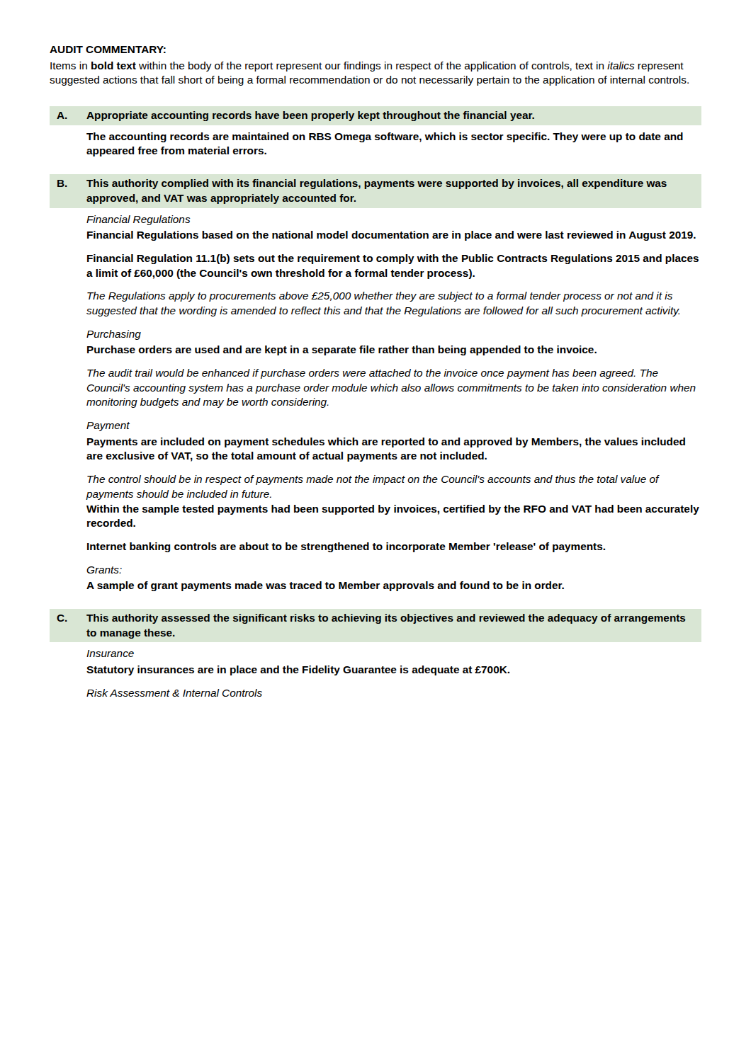AUDIT COMMENTARY:
Items in bold text within the body of the report represent our findings in respect of the application of controls, text in italics represent suggested actions that fall short of being a formal recommendation or do not necessarily pertain to the application of internal controls.
A.
Appropriate accounting records have been properly kept throughout the financial year.
The accounting records are maintained on RBS Omega software, which is sector specific. They were up to date and appeared free from material errors.
B.
This authority complied with its financial regulations, payments were supported by invoices, all expenditure was approved, and VAT was appropriately accounted for.
Financial Regulations
Financial Regulations based on the national model documentation are in place and were last reviewed in August 2019.
Financial Regulation 11.1(b) sets out the requirement to comply with the Public Contracts Regulations 2015 and places a limit of £60,000 (the Council's own threshold for a formal tender process).
The Regulations apply to procurements above £25,000 whether they are subject to a formal tender process or not and it is suggested that the wording is amended to reflect this and that the Regulations are followed for all such procurement activity.
Purchasing
Purchase orders are used and are kept in a separate file rather than being appended to the invoice.
The audit trail would be enhanced if purchase orders were attached to the invoice once payment has been agreed. The Council's accounting system has a purchase order module which also allows commitments to be taken into consideration when monitoring budgets and may be worth considering.
Payment
Payments are included on payment schedules which are reported to and approved by Members, the values included are exclusive of VAT, so the total amount of actual payments are not included.
The control should be in respect of payments made not the impact on the Council's accounts and thus the total value of payments should be included in future.
Within the sample tested payments had been supported by invoices, certified by the RFO and VAT had been accurately recorded.
Internet banking controls are about to be strengthened to incorporate Member 'release' of payments.
Grants:
A sample of grant payments made was traced to Member approvals and found to be in order.
C.
This authority assessed the significant risks to achieving its objectives and reviewed the adequacy of arrangements to manage these.
Insurance
Statutory insurances are in place and the Fidelity Guarantee is adequate at £700K.
Risk Assessment & Internal Controls